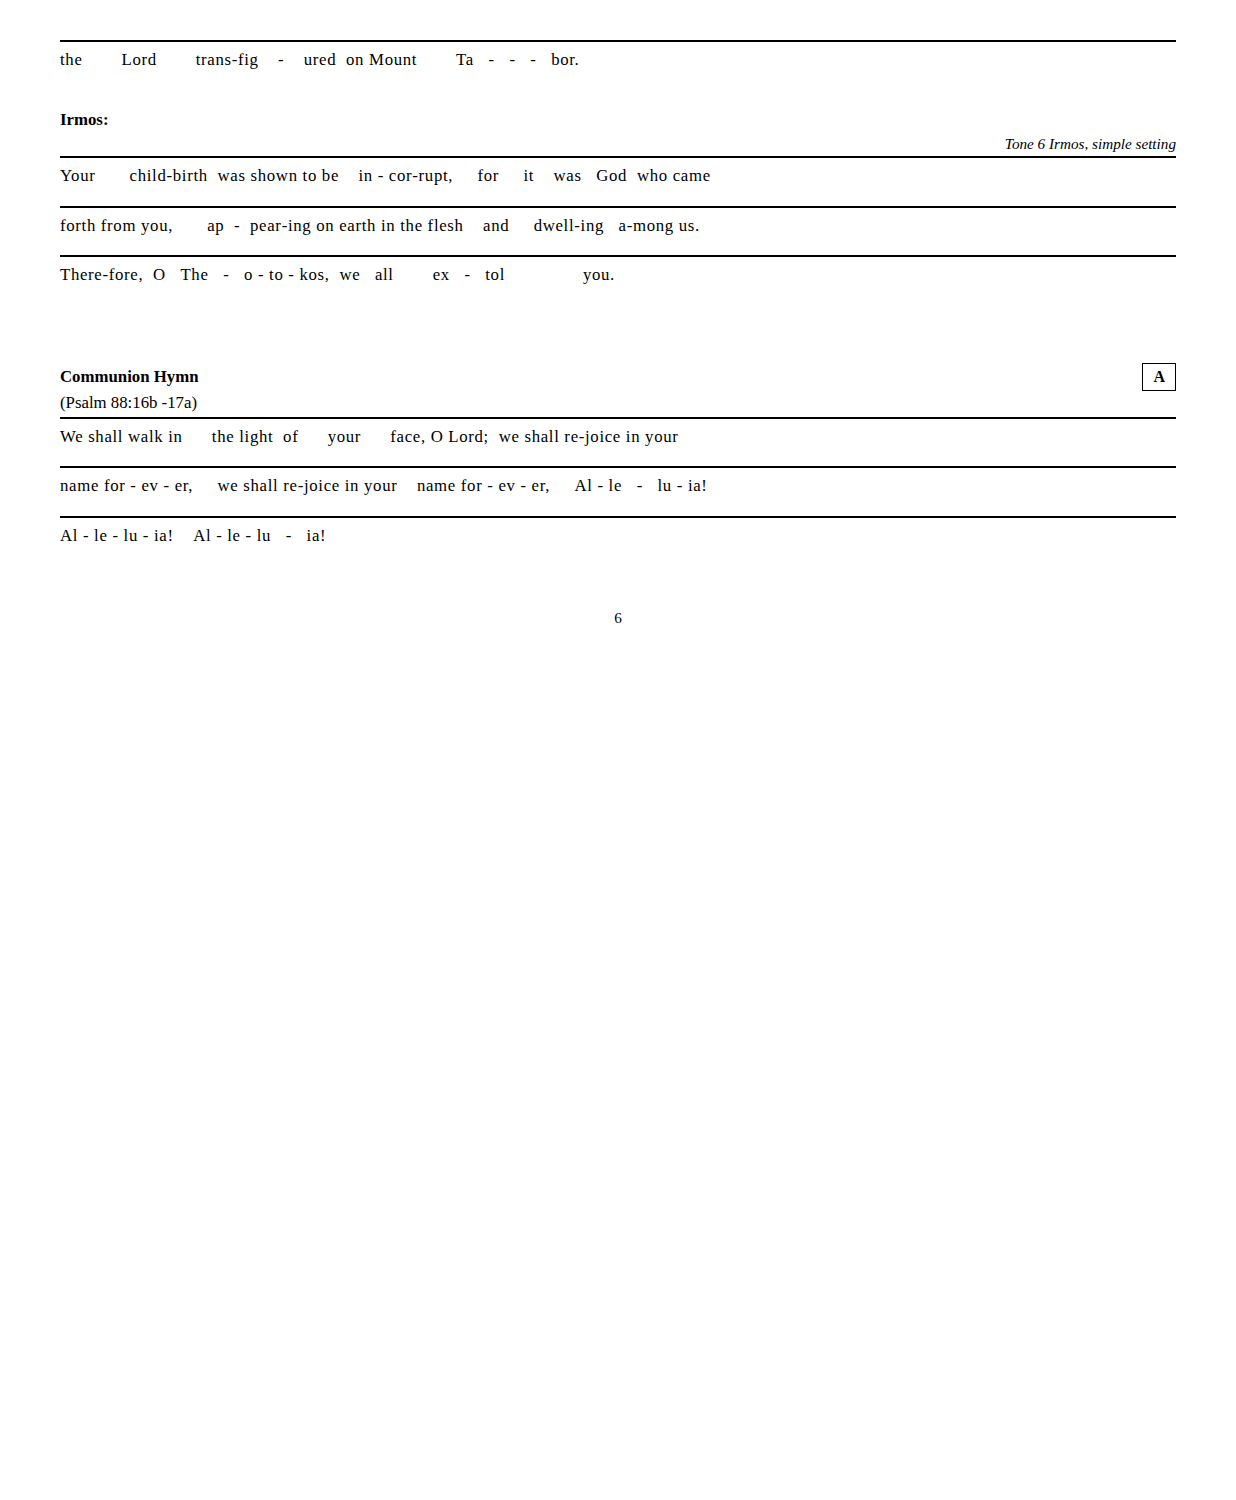the Lord trans‑fig - ured on Mount Ta - - - bor.
Irmos:
Tone 6 Irmos, simple setting
Your child‑birth was shown to be in - cor‑rupt, for it was God who came
forth from you, ap - pear‑ing on earth in the flesh and dwell‑ing a‑mong us.
There‑fore, O The - o - to - kos, we all ex - tol you.
Communion Hymn A
(Psalm 88:16b -17a)
We shall walk in the light of your face, O Lord; we shall re‑joice in your
name for - ev - er, we shall re‑joice in your name for - ev - er, Al - le - lu - ia!
Al - le - lu - ia! Al - le - lu - ia!
6